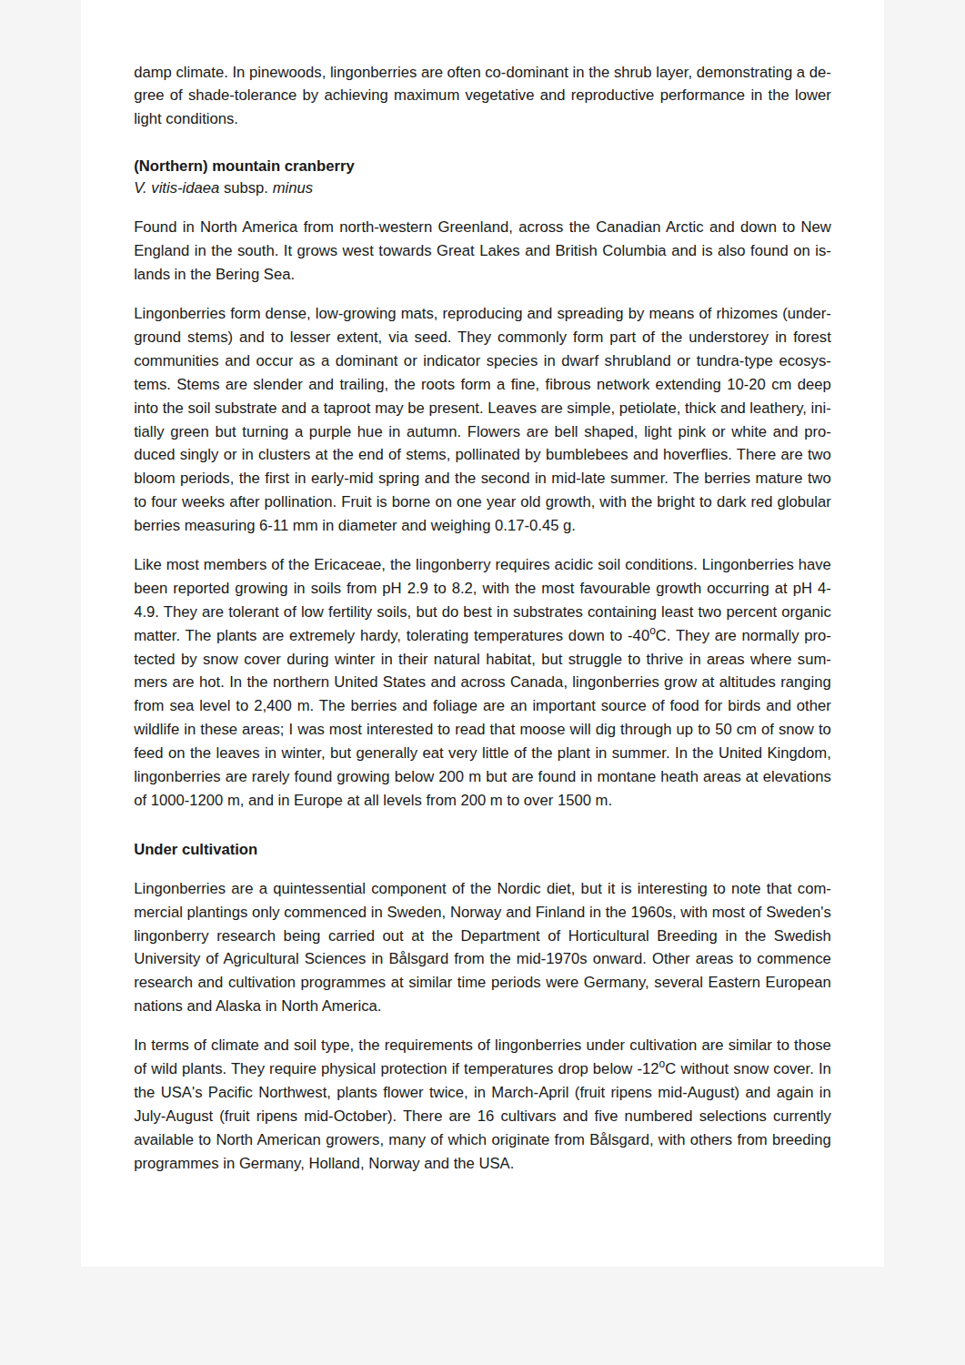damp climate. In pinewoods, lingonberries are often co-dominant in the shrub layer, demonstrating a degree of shade-tolerance by achieving maximum vegetative and reproductive performance in the lower light conditions.
(Northern) mountain cranberry
V. vitis-idaea subsp. minus
Found in North America from north-western Greenland, across the Canadian Arctic and down to New England in the south. It grows west towards Great Lakes and British Columbia and is also found on islands in the Bering Sea.
Lingonberries form dense, low-growing mats, reproducing and spreading by means of rhizomes (underground stems) and to lesser extent, via seed. They commonly form part of the understorey in forest communities and occur as a dominant or indicator species in dwarf shrubland or tundra-type ecosystems. Stems are slender and trailing, the roots form a fine, fibrous network extending 10-20 cm deep into the soil substrate and a taproot may be present. Leaves are simple, petiolate, thick and leathery, initially green but turning a purple hue in autumn. Flowers are bell shaped, light pink or white and produced singly or in clusters at the end of stems, pollinated by bumblebees and hoverflies. There are two bloom periods, the first in early-mid spring and the second in mid-late summer. The berries mature two to four weeks after pollination. Fruit is borne on one year old growth, with the bright to dark red globular berries measuring 6-11 mm in diameter and weighing 0.17-0.45 g.
Like most members of the Ericaceae, the lingonberry requires acidic soil conditions. Lingonberries have been reported growing in soils from pH 2.9 to 8.2, with the most favourable growth occurring at pH 4-4.9. They are tolerant of low fertility soils, but do best in substrates containing least two percent organic matter. The plants are extremely hardy, tolerating temperatures down to -40oC. They are normally protected by snow cover during winter in their natural habitat, but struggle to thrive in areas where summers are hot. In the northern United States and across Canada, lingonberries grow at altitudes ranging from sea level to 2,400 m. The berries and foliage are an important source of food for birds and other wildlife in these areas; I was most interested to read that moose will dig through up to 50 cm of snow to feed on the leaves in winter, but generally eat very little of the plant in summer. In the United Kingdom, lingonberries are rarely found growing below 200 m but are found in montane heath areas at elevations of 1000-1200 m, and in Europe at all levels from 200 m to over 1500 m.
Under cultivation
Lingonberries are a quintessential component of the Nordic diet, but it is interesting to note that commercial plantings only commenced in Sweden, Norway and Finland in the 1960s, with most of Sweden's lingonberry research being carried out at the Department of Horticultural Breeding in the Swedish University of Agricultural Sciences in Bålsgard from the mid-1970s onward. Other areas to commence research and cultivation programmes at similar time periods were Germany, several Eastern European nations and Alaska in North America.
In terms of climate and soil type, the requirements of lingonberries under cultivation are similar to those of wild plants. They require physical protection if temperatures drop below -12oC without snow cover. In the USA's Pacific Northwest, plants flower twice, in March-April (fruit ripens mid-August) and again in July-August (fruit ripens mid-October). There are 16 cultivars and five numbered selections currently available to North American growers, many of which originate from Bålsgard, with others from breeding programmes in Germany, Holland, Norway and the USA.